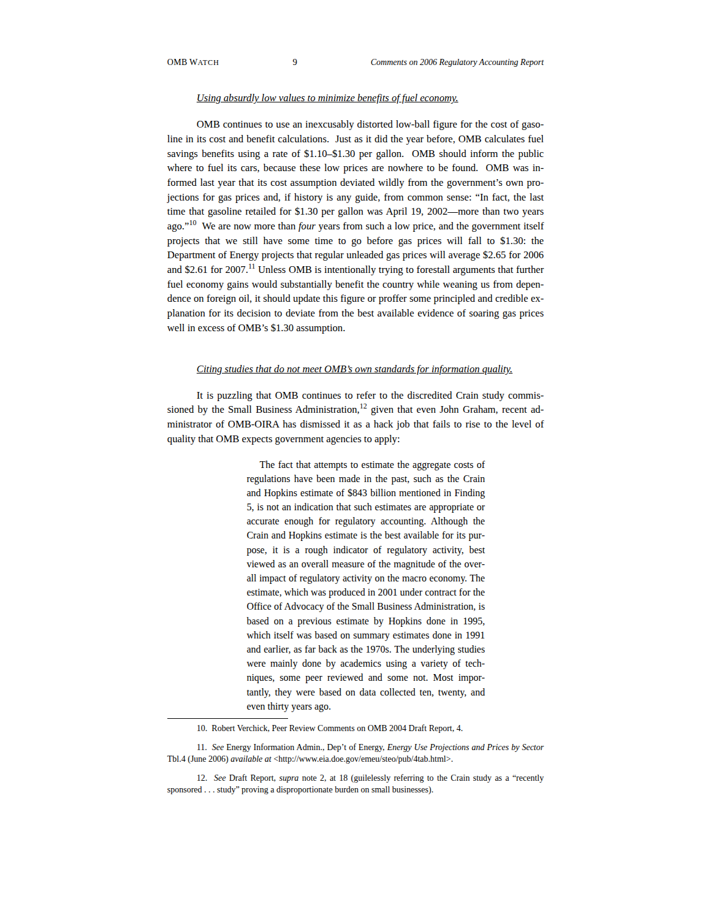OMB WATCH
9
Comments on 2006 Regulatory Accounting Report
Using absurdly low values to minimize benefits of fuel economy.
OMB continues to use an inexcusably distorted low-ball figure for the cost of gasoline in its cost and benefit calculations. Just as it did the year before, OMB calculates fuel savings benefits using a rate of $1.10–$1.30 per gallon. OMB should inform the public where to fuel its cars, because these low prices are nowhere to be found. OMB was informed last year that its cost assumption deviated wildly from the government’s own projections for gas prices and, if history is any guide, from common sense: “In fact, the last time that gasoline retailed for $1.30 per gallon was April 19, 2002—more than two years ago.”10 We are now more than four years from such a low price, and the government itself projects that we still have some time to go before gas prices will fall to $1.30: the Department of Energy projects that regular unleaded gas prices will average $2.65 for 2006 and $2.61 for 2007.11 Unless OMB is intentionally trying to forestall arguments that further fuel economy gains would substantially benefit the country while weaning us from dependence on foreign oil, it should update this figure or proffer some principled and credible explanation for its decision to deviate from the best available evidence of soaring gas prices well in excess of OMB’s $1.30 assumption.
Citing studies that do not meet OMB’s own standards for information quality.
It is puzzling that OMB continues to refer to the discredited Crain study commissioned by the Small Business Administration,12 given that even John Graham, recent administrator of OMB-OIRA has dismissed it as a hack job that fails to rise to the level of quality that OMB expects government agencies to apply:
The fact that attempts to estimate the aggregate costs of regulations have been made in the past, such as the Crain and Hopkins estimate of $843 billion mentioned in Finding 5, is not an indication that such estimates are appropriate or accurate enough for regulatory accounting. Although the Crain and Hopkins estimate is the best available for its purpose, it is a rough indicator of regulatory activity, best viewed as an overall measure of the magnitude of the overall impact of regulatory activity on the macro economy. The estimate, which was produced in 2001 under contract for the Office of Advocacy of the Small Business Administration, is based on a previous estimate by Hopkins done in 1995, which itself was based on summary estimates done in 1991 and earlier, as far back as the 1970s. The underlying studies were mainly done by academics using a variety of techniques, some peer reviewed and some not. Most importantly, they were based on data collected ten, twenty, and even thirty years ago.
10. Robert Verchick, Peer Review Comments on OMB 2004 Draft Report, 4.
11. See Energy Information Admin., Dep’t of Energy, Energy Use Projections and Prices by Sector Tbl.4 (June 2006) available at <http://www.eia.doe.gov/emeu/steo/pub/4tab.html>.
12. See Draft Report, supra note 2, at 18 (guilelessly referring to the Crain study as a “recently sponsored . . . study” proving a disproportionate burden on small businesses).